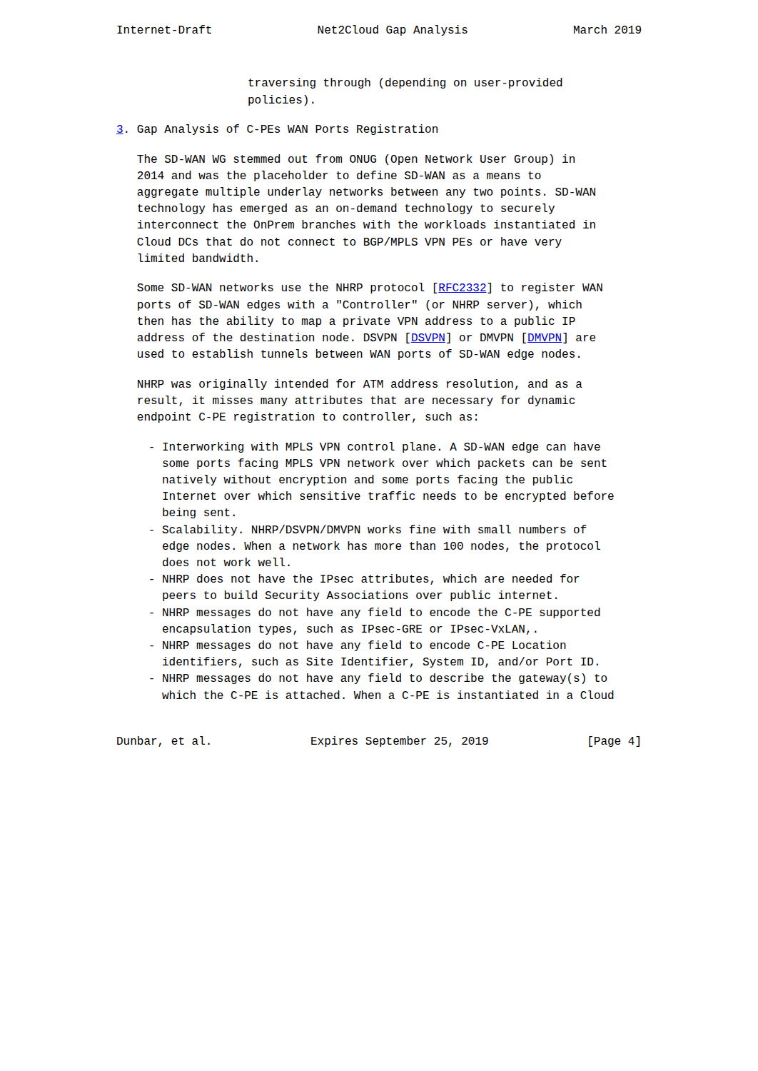Internet-Draft Net2Cloud Gap Analysis March 2019
traversing through (depending on user-provided
policies).
3. Gap Analysis of C-PEs WAN Ports Registration
   The SD-WAN WG stemmed out from ONUG (Open Network User Group) in
   2014 and was the placeholder to define SD-WAN as a means to
   aggregate multiple underlay networks between any two points. SD-WAN
   technology has emerged as an on-demand technology to securely
   interconnect the OnPrem branches with the workloads instantiated in
   Cloud DCs that do not connect to BGP/MPLS VPN PEs or have very
   limited bandwidth.
   Some SD-WAN networks use the NHRP protocol [RFC2332] to register WAN
   ports of SD-WAN edges with a "Controller" (or NHRP server), which
   then has the ability to map a private VPN address to a public IP
   address of the destination node. DSVPN [DSVPN] or DMVPN [DMVPN] are
   used to establish tunnels between WAN ports of SD-WAN edge nodes.
   NHRP was originally intended for ATM address resolution, and as a
   result, it misses many attributes that are necessary for dynamic
   endpoint C-PE registration to controller, such as:
   - Interworking with MPLS VPN control plane. A SD-WAN edge can have
     some ports facing MPLS VPN network over which packets can be sent
     natively without encryption and some ports facing the public
     Internet over which sensitive traffic needs to be encrypted before
     being sent.
   - Scalability. NHRP/DSVPN/DMVPN works fine with small numbers of
     edge nodes. When a network has more than 100 nodes, the protocol
     does not work well.
   - NHRP does not have the IPsec attributes, which are needed for
     peers to build Security Associations over public internet.
   - NHRP messages do not have any field to encode the C-PE supported
     encapsulation types, such as IPsec-GRE or IPsec-VxLAN,.
   - NHRP messages do not have any field to encode C-PE Location
     identifiers, such as Site Identifier, System ID, and/or Port ID.
   - NHRP messages do not have any field to describe the gateway(s) to
     which the C-PE is attached. When a C-PE is instantiated in a Cloud
Dunbar, et al. Expires September 25, 2019 [Page 4]